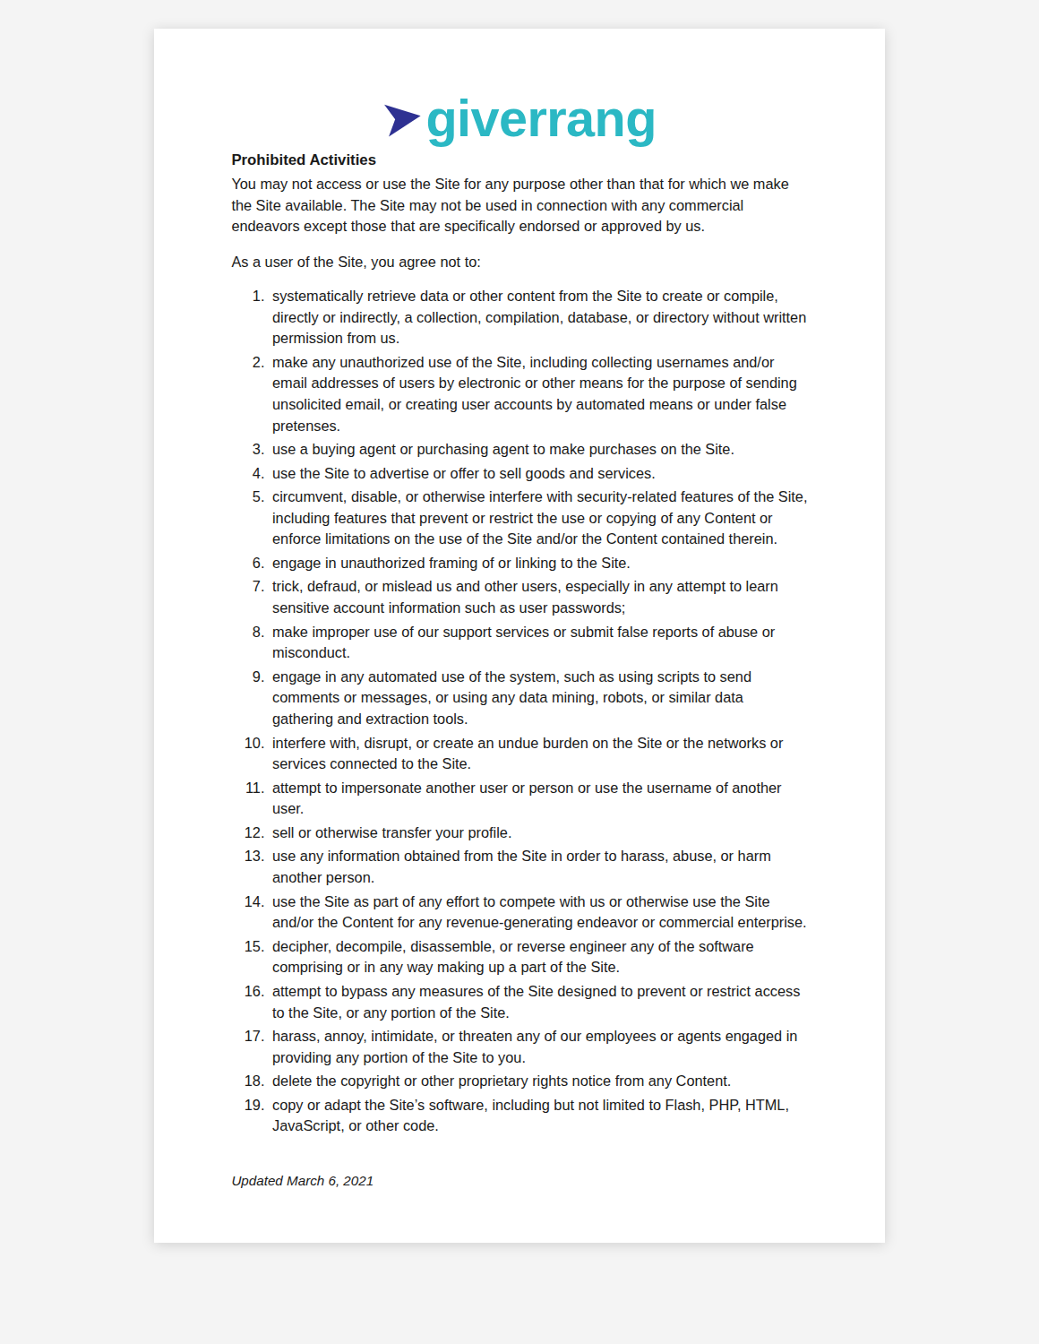➤giverrang
Prohibited Activities
You may not access or use the Site for any purpose other than that for which we make the Site available. The Site may not be used in connection with any commercial endeavors except those that are specifically endorsed or approved by us.
As a user of the Site, you agree not to:
systematically retrieve data or other content from the Site to create or compile, directly or indirectly, a collection, compilation, database, or directory without written permission from us.
make any unauthorized use of the Site, including collecting usernames and/or email addresses of users by electronic or other means for the purpose of sending unsolicited email, or creating user accounts by automated means or under false pretenses.
use a buying agent or purchasing agent to make purchases on the Site.
use the Site to advertise or offer to sell goods and services.
circumvent, disable, or otherwise interfere with security-related features of the Site, including features that prevent or restrict the use or copying of any Content or enforce limitations on the use of the Site and/or the Content contained therein.
engage in unauthorized framing of or linking to the Site.
trick, defraud, or mislead us and other users, especially in any attempt to learn sensitive account information such as user passwords;
make improper use of our support services or submit false reports of abuse or misconduct.
engage in any automated use of the system, such as using scripts to send comments or messages, or using any data mining, robots, or similar data gathering and extraction tools.
interfere with, disrupt, or create an undue burden on the Site or the networks or services connected to the Site.
attempt to impersonate another user or person or use the username of another user.
sell or otherwise transfer your profile.
use any information obtained from the Site in order to harass, abuse, or harm another person.
use the Site as part of any effort to compete with us or otherwise use the Site and/or the Content for any revenue-generating endeavor or commercial enterprise.
decipher, decompile, disassemble, or reverse engineer any of the software comprising or in any way making up a part of the Site.
attempt to bypass any measures of the Site designed to prevent or restrict access to the Site, or any portion of the Site.
harass, annoy, intimidate, or threaten any of our employees or agents engaged in providing any portion of the Site to you.
delete the copyright or other proprietary rights notice from any Content.
copy or adapt the Site’s software, including but not limited to Flash, PHP, HTML, JavaScript, or other code.
Updated March 6, 2021